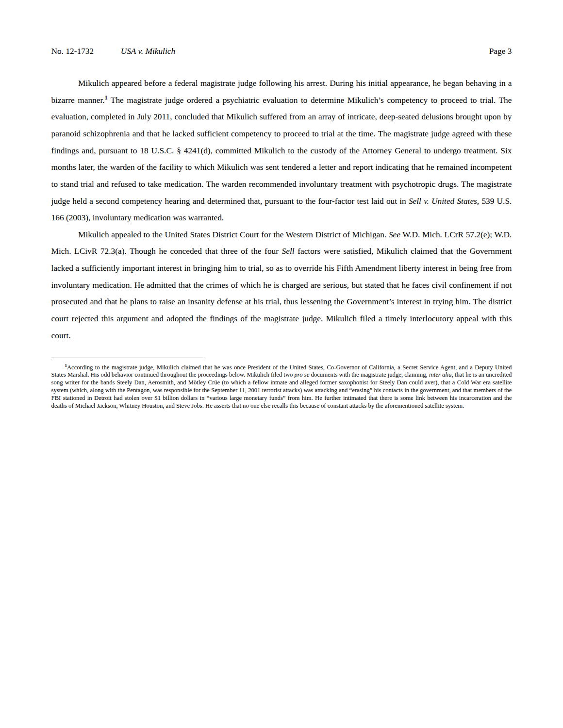No. 12-1732 USA v. Mikulich
Page 3
Mikulich appeared before a federal magistrate judge following his arrest. During his initial appearance, he began behaving in a bizarre manner.1 The magistrate judge ordered a psychiatric evaluation to determine Mikulich’s competency to proceed to trial. The evaluation, completed in July 2011, concluded that Mikulich suffered from an array of intricate, deep-seated delusions brought upon by paranoid schizophrenia and that he lacked sufficient competency to proceed to trial at the time. The magistrate judge agreed with these findings and, pursuant to 18 U.S.C. § 4241(d), committed Mikulich to the custody of the Attorney General to undergo treatment. Six months later, the warden of the facility to which Mikulich was sent tendered a letter and report indicating that he remained incompetent to stand trial and refused to take medication. The warden recommended involuntary treatment with psychotropic drugs. The magistrate judge held a second competency hearing and determined that, pursuant to the four-factor test laid out in Sell v. United States, 539 U.S. 166 (2003), involuntary medication was warranted.
Mikulich appealed to the United States District Court for the Western District of Michigan. See W.D. Mich. LCrR 57.2(e); W.D. Mich. LCivR 72.3(a). Though he conceded that three of the four Sell factors were satisfied, Mikulich claimed that the Government lacked a sufficiently important interest in bringing him to trial, so as to override his Fifth Amendment liberty interest in being free from involuntary medication. He admitted that the crimes of which he is charged are serious, but stated that he faces civil confinement if not prosecuted and that he plans to raise an insanity defense at his trial, thus lessening the Government’s interest in trying him. The district court rejected this argument and adopted the findings of the magistrate judge. Mikulich filed a timely interlocutory appeal with this court.
1According to the magistrate judge, Mikulich claimed that he was once President of the United States, Co-Governor of California, a Secret Service Agent, and a Deputy United States Marshal. His odd behavior continued throughout the proceedings below. Mikulich filed two pro se documents with the magistrate judge, claiming, inter alia, that he is an uncredited song writer for the bands Steely Dan, Aerosmith, and Mötley Crüe (to which a fellow inmate and alleged former saxophonist for Steely Dan could aver), that a Cold War era satellite system (which, along with the Pentagon, was responsible for the September 11, 2001 terrorist attacks) was attacking and “erasing” his contacts in the government, and that members of the FBI stationed in Detroit had stolen over $1 billion dollars in “various large monetary funds” from him. He further intimated that there is some link between his incarceration and the deaths of Michael Jackson, Whitney Houston, and Steve Jobs. He asserts that no one else recalls this because of constant attacks by the aforementioned satellite system.